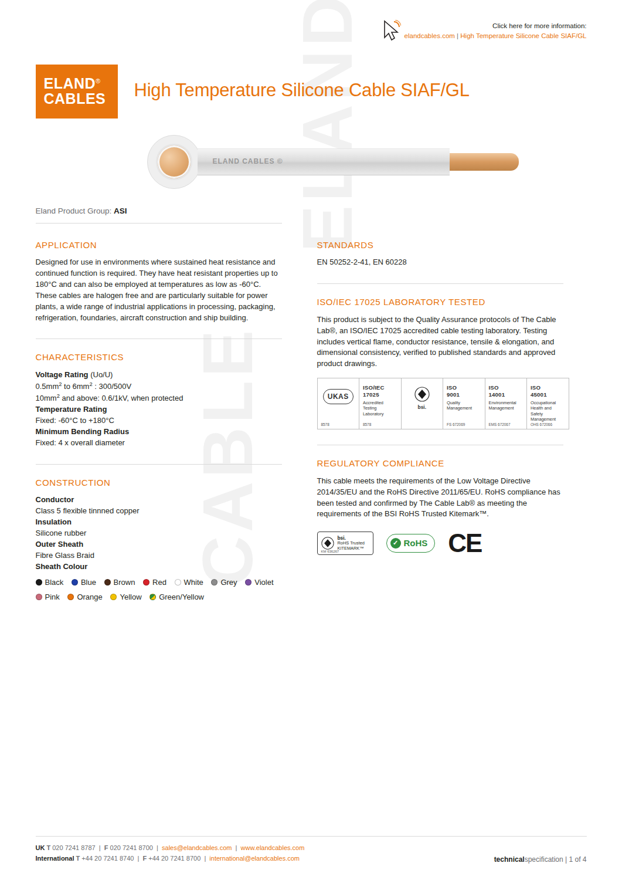ELAND
CABLE
Click here for more information:
elandcables.com | High Temperature Silicone Cable SIAF/GL
ELAND®
CABLES
High Temperature Silicone Cable SIAF/GL
ELAND CABLES ©
Eland Product Group: ASI
Application
Designed for use in environments where sustained heat resistance and continued function is required. They have heat resistant properties up to 180°C and can also be employed at temperatures as low as -60°C. These cables are halogen free and are particularly suitable for power plants, a wide range of industrial applications in processing, packaging, refrigeration, foundaries, aircraft construction and ship building.
Characteristics
Voltage Rating (Uo/U)
0.5mm2 to 6mm2 : 300/500V
10mm2 and above: 0.6/1kV, when protected
Temperature Rating
Fixed: -60°C to +180°C
Minimum Bending Radius
Fixed: 4 x overall diameter
Construction
Conductor
Class 5 flexible tinnned copper
Insulation
Silicone rubber
Outer Sheath
Fibre Glass Braid
Sheath Colour
Black Blue Brown Red White Grey Violet
Pink Orange Yellow Green/Yellow
Standards
EN 50252-2-41, EN 60228
ISO/IEC 17025 Laboratory Tested
This product is subject to the Quality Assurance protocols of The Cable Lab®, an ISO/IEC 17025 accredited cable testing laboratory. Testing includes vertical flame, conductor resistance, tensile & elongation, and dimensional consistency, verified to published standards and approved product drawings.
UKAS
8578
ISO/IEC
17025
Accredited
Testing
Laboratory
8578
bsi.
ISO
9001
Quality
Management
FS 672069
ISO
14001
Environmental
Management
EMS 672067
ISO
45001
Occupational
Health and Safety
Management
OHS 672066
Regulatory Compliance
This cable meets the requirements of the Low Voltage Directive 2014/35/EU and the RoHS Directive 2011/65/EU. RoHS compliance has been tested and confirmed by The Cable Lab® as meeting the requirements of the BSI RoHS Trusted Kitemark™.
bsi.
RoHS Trusted
KITEMARK™
KM 636267
✓ RoHS
CE
UK T 020 7241 8787 | F 020 7241 8700 | sales@elandcables.com | www.elandcables.com
International T +44 20 7241 8740 | F +44 20 7241 8700 | international@elandcables.com
technicalspecification | 1 of 4